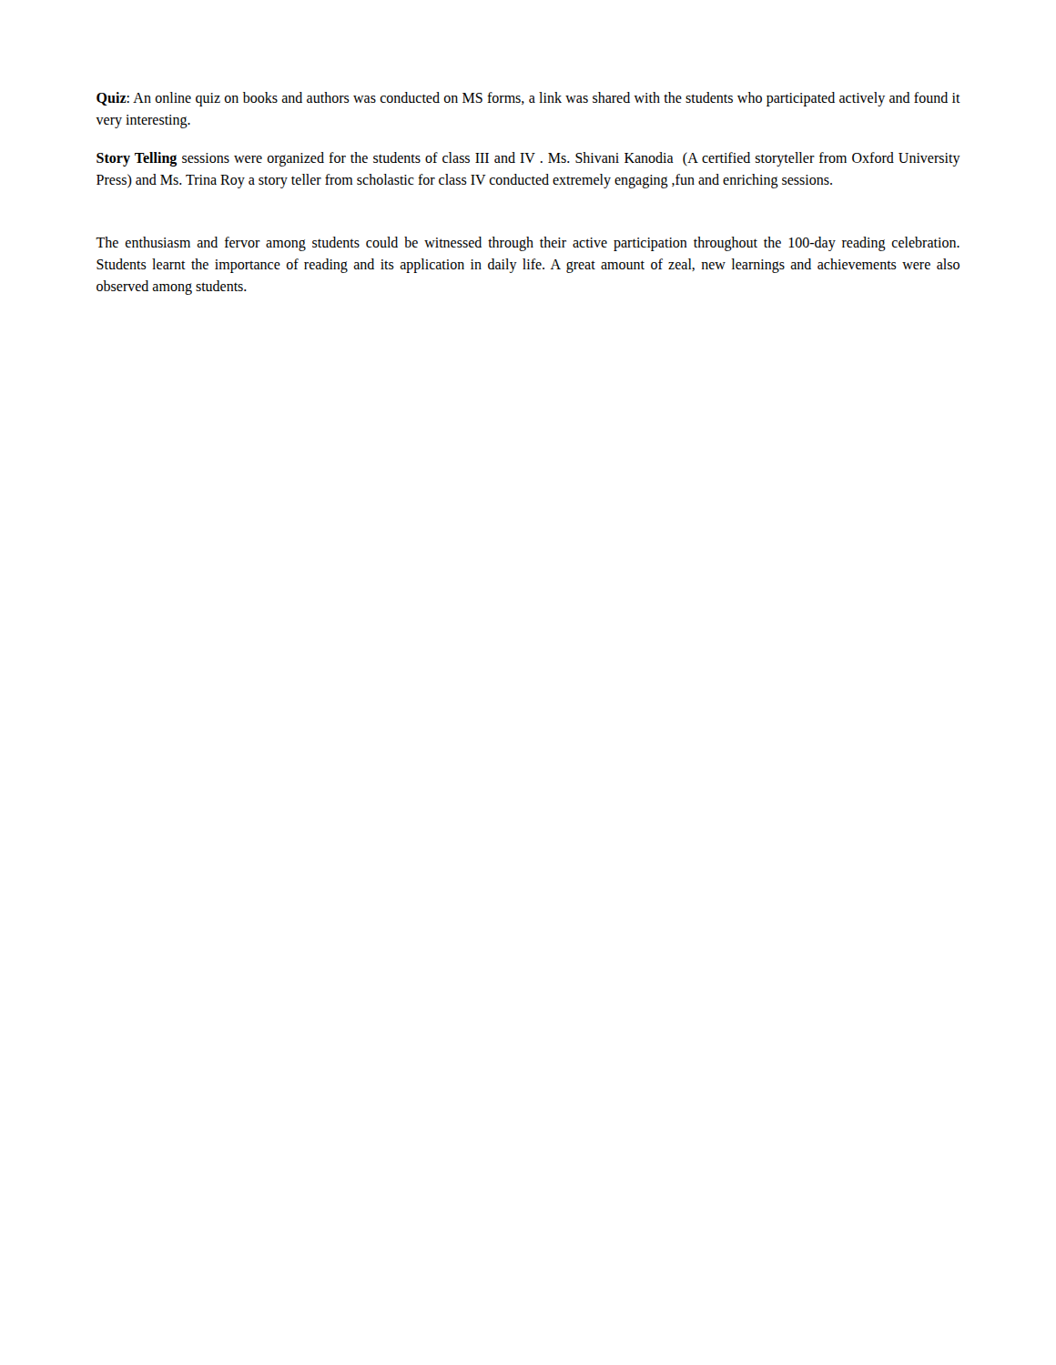Quiz: An online quiz on books and authors was conducted on MS forms, a link was shared with the students who participated actively and found it very interesting.
Story Telling sessions were organized for the students of class III and IV . Ms. Shivani Kanodia (A certified storyteller from Oxford University Press) and Ms. Trina Roy a story teller from scholastic for class IV conducted extremely engaging ,fun and enriching sessions.
The enthusiasm and fervor among students could be witnessed through their active participation throughout the 100-day reading celebration. Students learnt the importance of reading and its application in daily life. A great amount of zeal, new learnings and achievements were also observed among students.